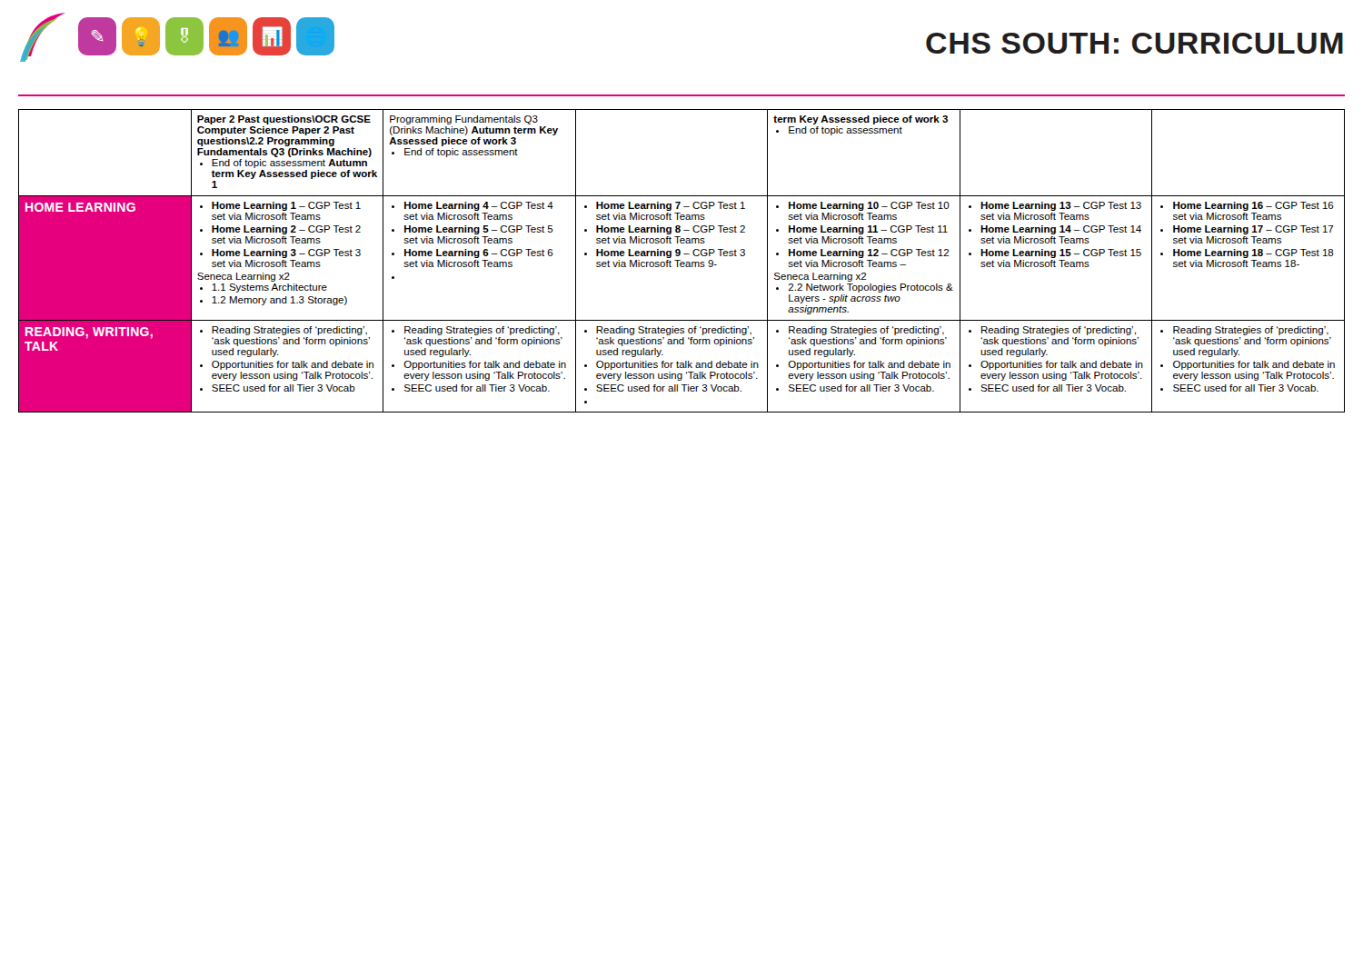✎
💡
🎖
👥
📊
🌐
CHS SOUTH: CURRICULUM
| | Paper 2 Past questions\OCR GCSE Computer Science Paper 2 Past questions\2.2 Programming Fundamentals Q3 (Drinks Machine) End of topic assessment Autumn term Key Assessed piece of work 1 | Programming Fundamentals Q3 (Drinks Machine) Autumn term Key Assessed piece of work 3 End of topic assessment | | term Key Assessed piece of work 3 End of topic assessment | | |
| HOME LEARNING | Home Learning 1 – CGP Test 1 set via Microsoft Teams Home Learning 2 – CGP Test 2 set via Microsoft Teams Home Learning 3 – CGP Test 3 set via Microsoft Teams Seneca Learning x2 1.1 Systems Architecture 1.2 Memory and 1.3 Storage) | Home Learning 4 – CGP Test 4 set via Microsoft Teams Home Learning 5 – CGP Test 5 set via Microsoft Teams Home Learning 6 – CGP Test 6 set via Microsoft Teams | Home Learning 7 – CGP Test 1 set via Microsoft Teams Home Learning 8 – CGP Test 2 set via Microsoft Teams Home Learning 9 – CGP Test 3 set via Microsoft Teams 9- | Home Learning 10 – CGP Test 10 set via Microsoft Teams Home Learning 11 – CGP Test 11 set via Microsoft Teams Home Learning 12 – CGP Test 12 set via Microsoft Teams – Seneca Learning x2 2.2 Network Topologies Protocols & Layers - split across two assignments. | Home Learning 13 – CGP Test 13 set via Microsoft Teams Home Learning 14 – CGP Test 14 set via Microsoft Teams Home Learning 15 – CGP Test 15 set via Microsoft Teams | Home Learning 16 – CGP Test 16 set via Microsoft Teams Home Learning 17 – CGP Test 17 set via Microsoft Teams Home Learning 18 – CGP Test 18 set via Microsoft Teams 18- |
| READING, WRITING, TALK | Reading Strategies of ‘predicting’, ‘ask questions’ and ‘form opinions’ used regularly. Opportunities for talk and debate in every lesson using ‘Talk Protocols’. SEEC used for all Tier 3 Vocab | Reading Strategies of ‘predicting’, ‘ask questions’ and ‘form opinions’ used regularly. Opportunities for talk and debate in every lesson using ‘Talk Protocols’. SEEC used for all Tier 3 Vocab. | Reading Strategies of ‘predicting’, ‘ask questions’ and ‘form opinions’ used regularly. Opportunities for talk and debate in every lesson using ‘Talk Protocols’. SEEC used for all Tier 3 Vocab. | Reading Strategies of ‘predicting’, ‘ask questions’ and ‘form opinions’ used regularly. Opportunities for talk and debate in every lesson using ‘Talk Protocols’. SEEC used for all Tier 3 Vocab. | Reading Strategies of ‘predicting’, ‘ask questions’ and ‘form opinions’ used regularly. Opportunities for talk and debate in every lesson using ‘Talk Protocols’. SEEC used for all Tier 3 Vocab. | Reading Strategies of ‘predicting’, ‘ask questions’ and ‘form opinions’ used regularly. Opportunities for talk and debate in every lesson using ‘Talk Protocols’. SEEC used for all Tier 3 Vocab. |